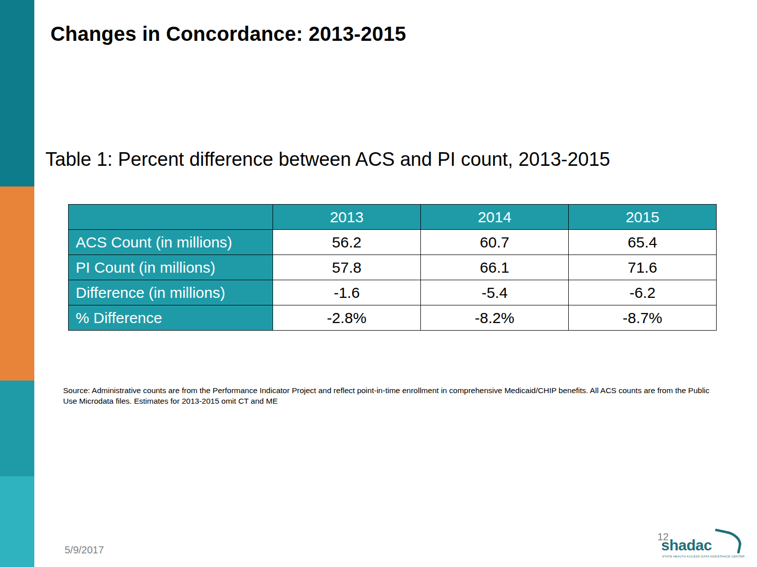Changes in Concordance: 2013-2015
Table 1: Percent difference between ACS and PI count, 2013-2015
| | 2013 | 2014 | 2015 |
| --- | --- | --- | --- |
| ACS Count (in millions) | 56.2 | 60.7 | 65.4 |
| PI Count (in millions) | 57.8 | 66.1 | 71.6 |
| Difference (in millions) | -1.6 | -5.4 | -6.2 |
| % Difference | -2.8% | -8.2% | -8.7% |
Source: Administrative counts are from the Performance Indicator Project and reflect point-in-time enrollment in comprehensive Medicaid/CHIP benefits. All ACS counts are from the Public Use Microdata files. Estimates for 2013-2015 omit CT and ME
5/9/2017
12
shadac
STATE HEALTH ACCESS DATA ASSISTANCE CENTER